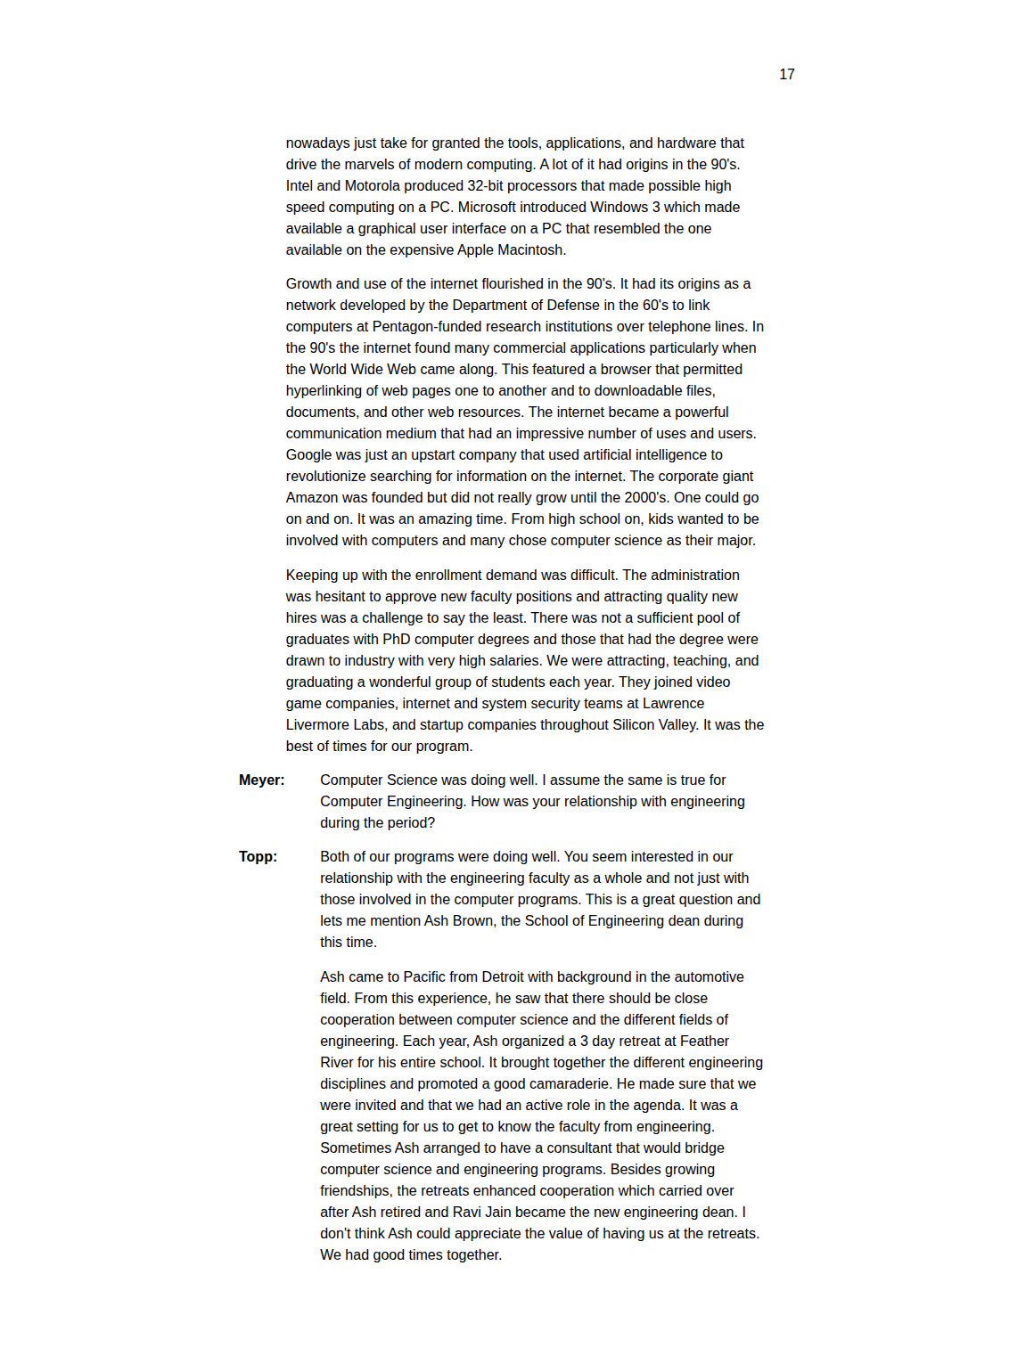17
nowadays just take for granted the tools, applications, and hardware that drive the marvels of modern computing. A lot of it had origins in the 90's. Intel and Motorola produced 32-bit processors that made possible high speed computing on a PC. Microsoft introduced Windows 3 which made available a graphical user interface on a PC that resembled the one available on the expensive Apple Macintosh.
Growth and use of the internet flourished in the 90's. It had its origins as a network developed by the Department of Defense in the 60's to link computers at Pentagon-funded research institutions over telephone lines. In the 90's the internet found many commercial applications particularly when the World Wide Web came along. This featured a browser that permitted hyperlinking of web pages one to another and to downloadable files, documents, and other web resources. The internet became a powerful communication medium that had an impressive number of uses and users. Google was just an upstart company that used artificial intelligence to revolutionize searching for information on the internet. The corporate giant Amazon was founded but did not really grow until the 2000's. One could go on and on. It was an amazing time. From high school on, kids wanted to be involved with computers and many chose computer science as their major.
Keeping up with the enrollment demand was difficult. The administration was hesitant to approve new faculty positions and attracting quality new hires was a challenge to say the least. There was not a sufficient pool of graduates with PhD computer degrees and those that had the degree were drawn to industry with very high salaries. We were attracting, teaching, and graduating a wonderful group of students each year. They joined video game companies, internet and system security teams at Lawrence Livermore Labs, and startup companies throughout Silicon Valley. It was the best of times for our program.
Meyer:
Computer Science was doing well. I assume the same is true for Computer Engineering. How was your relationship with engineering during the period?
Topp:
Both of our programs were doing well. You seem interested in our relationship with the engineering faculty as a whole and not just with those involved in the computer programs. This is a great question and lets me mention Ash Brown, the School of Engineering dean during this time.
Ash came to Pacific from Detroit with background in the automotive field. From this experience, he saw that there should be close cooperation between computer science and the different fields of engineering. Each year, Ash organized a 3 day retreat at Feather River for his entire school. It brought together the different engineering disciplines and promoted a good camaraderie. He made sure that we were invited and that we had an active role in the agenda. It was a great setting for us to get to know the faculty from engineering. Sometimes Ash arranged to have a consultant that would bridge computer science and engineering programs. Besides growing friendships, the retreats enhanced cooperation which carried over after Ash retired and Ravi Jain became the new engineering dean. I don't think Ash could appreciate the value of having us at the retreats. We had good times together.